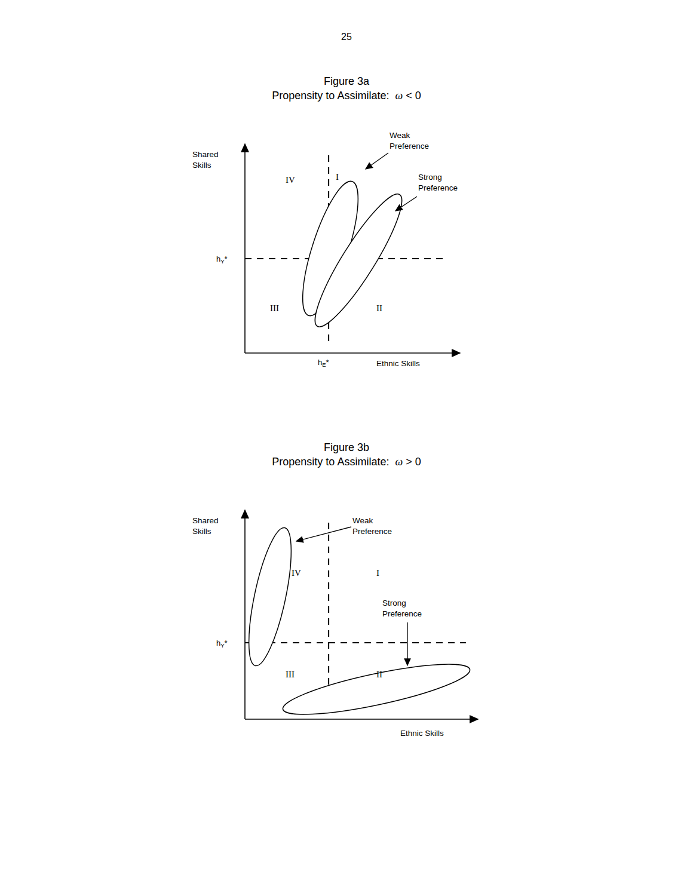25
Figure 3a
Propensity to Assimilate: ω < 0
Shared Skills Ethnic Skills hY* hE* I II III IV Weak Preference Strong Preference
Figure 3b
Propensity to Assimilate: ω > 0
Shared Skills Ethnic Skills hY* I II III IV Weak Preference Strong Preference